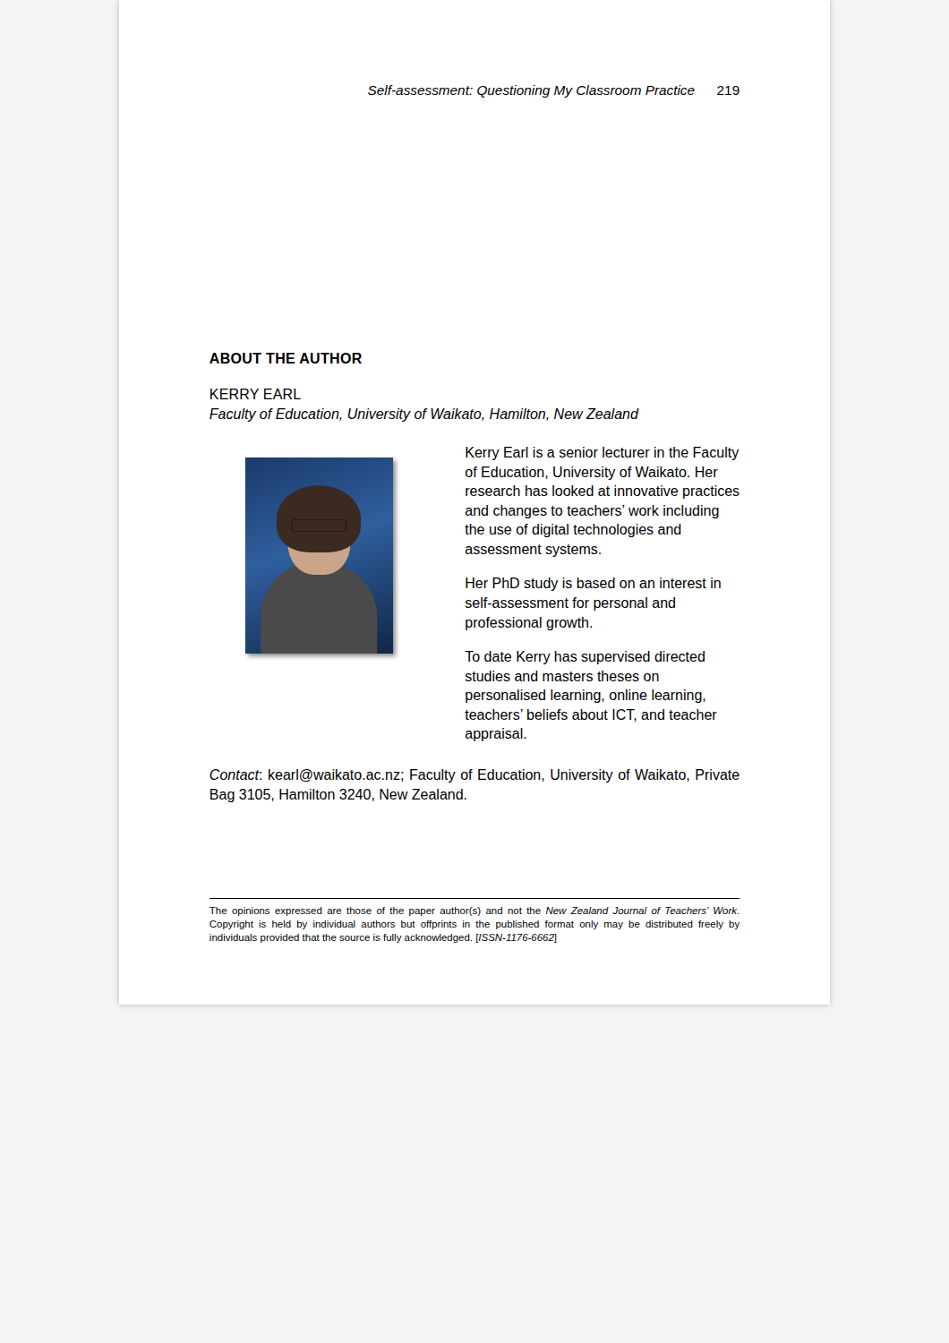Self-assessment: Questioning My Classroom Practice 219
ABOUT THE AUTHOR
KERRY EARL
Faculty of Education, University of Waikato, Hamilton, New Zealand
Kerry Earl is a senior lecturer in the Faculty of Education, University of Waikato. Her research has looked at innovative practices and changes to teachers’ work including the use of digital technologies and assessment systems.
Her PhD study is based on an interest in self-assessment for personal and professional growth.
To date Kerry has supervised directed studies and masters theses on personalised learning, online learning, teachers’ beliefs about ICT, and teacher appraisal.
Contact: kearl@waikato.ac.nz; Faculty of Education, University of Waikato, Private Bag 3105, Hamilton 3240, New Zealand.
The opinions expressed are those of the paper author(s) and not the New Zealand Journal of Teachers’ Work. Copyright is held by individual authors but offprints in the published format only may be distributed freely by individuals provided that the source is fully acknowledged. [ISSN-1176-6662]